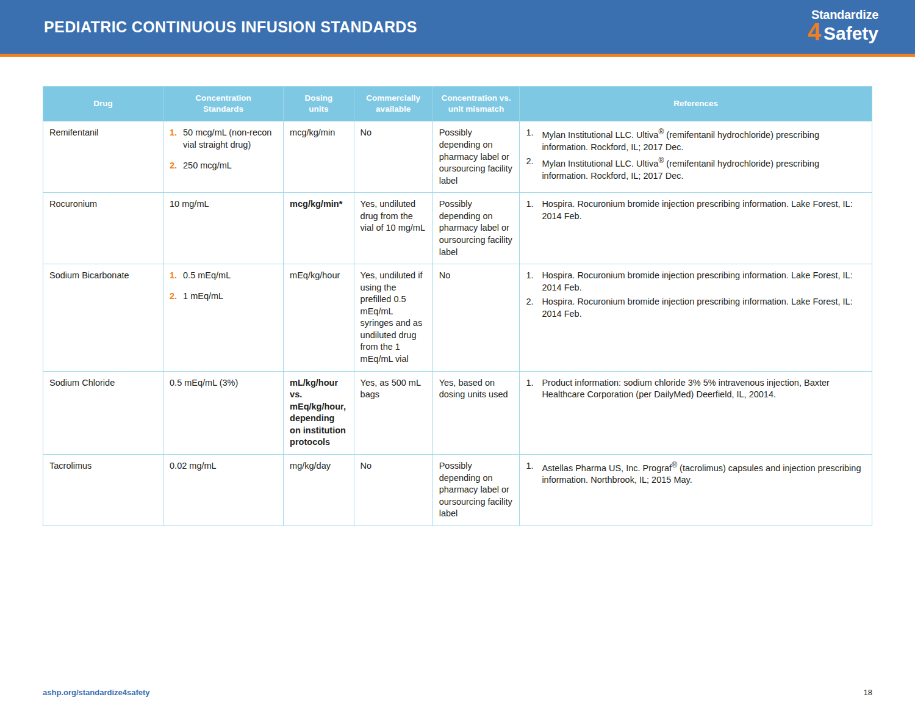Pediatric Continuous Infusion Standards
Standardize
4 Safety
| Drug | Concentration Standards | Dosing units | Commercially available | Concentration vs. unit mismatch | References |
| --- | --- | --- | --- | --- | --- |
| Remifentanil | 1. 50 mcg/mL (non-recon vial straight drug) 2. 250 mcg/mL | mcg/kg/min | No | Possibly depending on pharmacy label or oursourcing facility label | 1. Mylan Institutional LLC. Ultiva ® (remifentanil hydrochloride) prescribing information. Rockford, IL; 2017 Dec. 2. Mylan Institutional LLC. Ultiva ® (remifentanil hydrochloride) prescribing information. Rockford, IL; 2017 Dec. |
| Rocuronium | 10 mg/mL | mcg/kg/min* | Yes, undiluted drug from the vial of 10 mg/mL | Possibly depending on pharmacy label or oursourcing facility label | 1. Hospira. Rocuronium bromide injection prescribing information. Lake Forest, IL: 2014 Feb. |
| Sodium Bicarbonate | 1. 0.5 mEq/mL 2. 1 mEq/mL | mEq/kg/hour | Yes, undiluted if using the prefilled 0.5 mEq/mL syringes and as undiluted drug from the 1 mEq/mL vial | No | 1. Hospira. Rocuronium bromide injection prescribing information. Lake Forest, IL: 2014 Feb. 2. Hospira. Rocuronium bromide injection prescribing information. Lake Forest, IL: 2014 Feb. |
| Sodium Chloride | 0.5 mEq/mL (3%) | mL/kg/hour vs. mEq/kg/hour, depending on institution protocols | Yes, as 500 mL bags | Yes, based on dosing units used | 1. Product information: sodium chloride 3% 5% intravenous injection, Baxter Healthcare Corporation (per DailyMed) Deerfield, IL, 20014. |
| Tacrolimus | 0.02 mg/mL | mg/kg/day | No | Possibly depending on pharmacy label or oursourcing facility label | 1. Astellas Pharma US, Inc. Prograf ® (tacrolimus) capsules and injection prescribing information. Northbrook, IL; 2015 May. |
ashp.org/standardize4safety 18